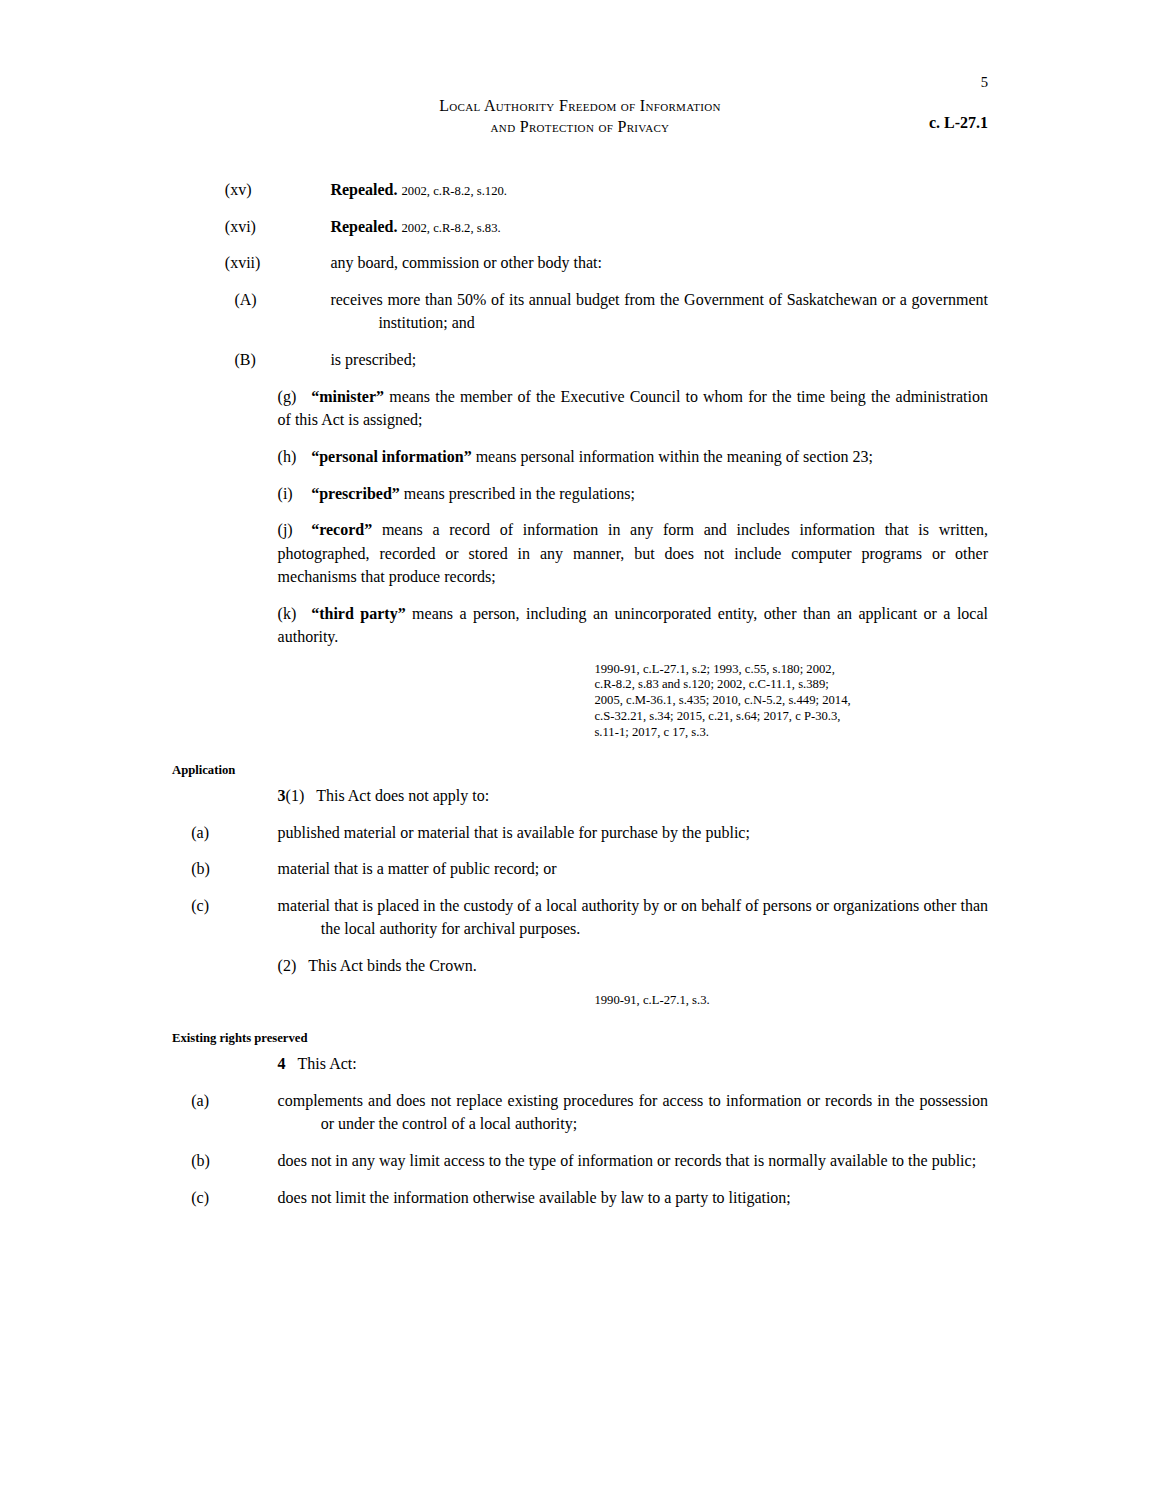5
Local Authority Freedom of Information
and Protection of Privacy
c. L-27.1
(xv) Repealed. 2002, c.R-8.2, s.120.
(xvi) Repealed. 2002, c.R-8.2, s.83.
(xvii) any board, commission or other body that:
(A) receives more than 50% of its annual budget from the Government of Saskatchewan or a government institution; and
(B) is prescribed;
(g)“minister” means the member of the Executive Council to whom for the time being the administration of this Act is assigned;
(h)“personal information” means personal information within the meaning of section 23;
(i)“prescribed” means prescribed in the regulations;
(j)“record” means a record of information in any form and includes information that is written, photographed, recorded or stored in any manner, but does not include computer programs or other mechanisms that produce records;
(k)“third party” means a person, including an unincorporated entity, other than an applicant or a local authority.
1990-91, c.L-27.1, s.2; 1993, c.55, s.180; 2002,
c.R-8.2, s.83 and s.120; 2002, c.C-11.1, s.389;
2005, c.M-36.1, s.435; 2010, c.N-5.2, s.449; 2014,
c.S-32.21, s.34; 2015, c.21, s.64; 2017, c P-30.3,
s.11-1; 2017, c 17, s.3.
Application
3(1) This Act does not apply to:
(a) published material or material that is available for purchase by the public;
(b) material that is a matter of public record; or
(c) material that is placed in the custody of a local authority by or on behalf of persons or organizations other than the local authority for archival purposes.
(2) This Act binds the Crown.
1990-91, c.L-27.1, s.3.
Existing rights preserved
4 This Act:
(a) complements and does not replace existing procedures for access to information or records in the possession or under the control of a local authority;
(b) does not in any way limit access to the type of information or records that is normally available to the public;
(c) does not limit the information otherwise available by law to a party to litigation;